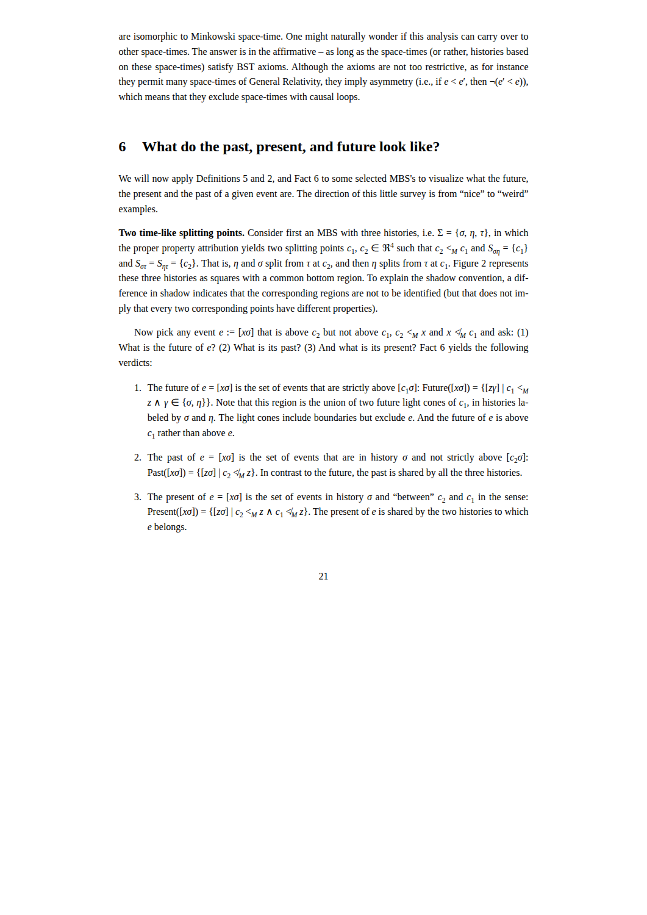are isomorphic to Minkowski space-time. One might naturally wonder if this analysis can carry over to other space-times. The answer is in the affirmative – as long as the space-times (or rather, histories based on these space-times) satisfy BST axioms. Although the axioms are not too restrictive, as for instance they permit many space-times of General Relativity, they imply asymmetry (i.e., if e < e′, then ¬(e′ < e)), which means that they exclude space-times with causal loops.
6 What do the past, present, and future look like?
We will now apply Definitions 5 and 2, and Fact 6 to some selected MBS's to visualize what the future, the present and the past of a given event are. The direction of this little survey is from “nice” to “weird” examples.
Two time-like splitting points. Consider first an MBS with three histories, i.e. Σ = {σ, η, τ}, in which the proper property attribution yields two splitting points c1, c2 ∈ ℜ4 such that c2 <M c1 and Sση = {c1} and Sστ = Sητ = {c2}. That is, η and σ split from τ at c2, and then η splits from τ at c1. Figure 2 represents these three histories as squares with a common bottom region. To explain the shadow convention, a difference in shadow indicates that the corresponding regions are not to be identified (but that does not imply that every two corresponding points have different properties).
Now pick any event e := [xσ] that is above c2 but not above c1, c2 <M x and x ≮M c1 and ask: (1) What is the future of e? (2) What is its past? (3) And what is its present? Fact 6 yields the following verdicts:
The future of e = [xσ] is the set of events that are strictly above [c1σ]: Future([xσ]) = {[zγ] | c1 <M z ∧ γ ∈ {σ, η}}. Note that this region is the union of two future light cones of c1, in histories labeled by σ and η. The light cones include boundaries but exclude e. And the future of e is above c1 rather than above e.
The past of e = [xσ] is the set of events that are in history σ and not strictly above [c2σ]: Past([xσ]) = {[zσ] | c2 ≮M z}. In contrast to the future, the past is shared by all the three histories.
The present of e = [xσ] is the set of events in history σ and “between” c2 and c1 in the sense: Present([xσ]) = {[zσ] | c2 <M z ∧ c1 ≮M z}. The present of e is shared by the two histories to which e belongs.
21